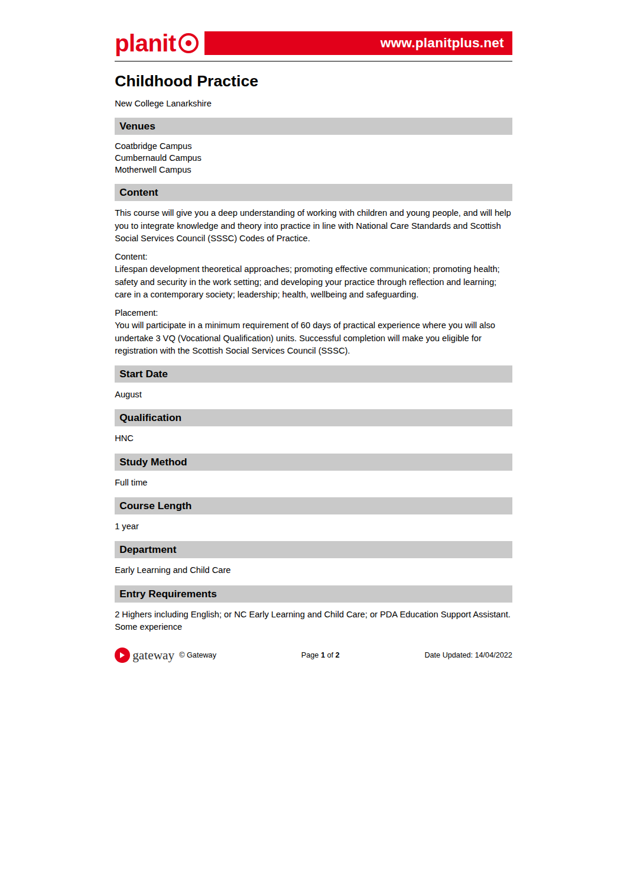planit
www.planitplus.net
Childhood Practice
New College Lanarkshire
Venues
Coatbridge Campus
Cumbernauld Campus
Motherwell Campus
Content
This course will give you a deep understanding of working with children and young people, and will help you to integrate knowledge and theory into practice in line with National Care Standards and Scottish Social Services Council (SSSC) Codes of Practice.
Content:
Lifespan development theoretical approaches; promoting effective communication; promoting health; safety and security in the work setting; and developing your practice through reflection and learning; care in a contemporary society; leadership; health, wellbeing and safeguarding.
Placement:
You will participate in a minimum requirement of 60 days of practical experience where you will also undertake 3 VQ (Vocational Qualification) units. Successful completion will make you eligible for registration with the Scottish Social Services Council (SSSC).
Start Date
August
Qualification
HNC
Study Method
Full time
Course Length
1 year
Department
Early Learning and Child Care
Entry Requirements
2 Highers including English; or NC Early Learning and Child Care; or PDA Education Support Assistant. Some experience
gateway
© Gateway
Page 1 of 2
Date Updated: 14/04/2022